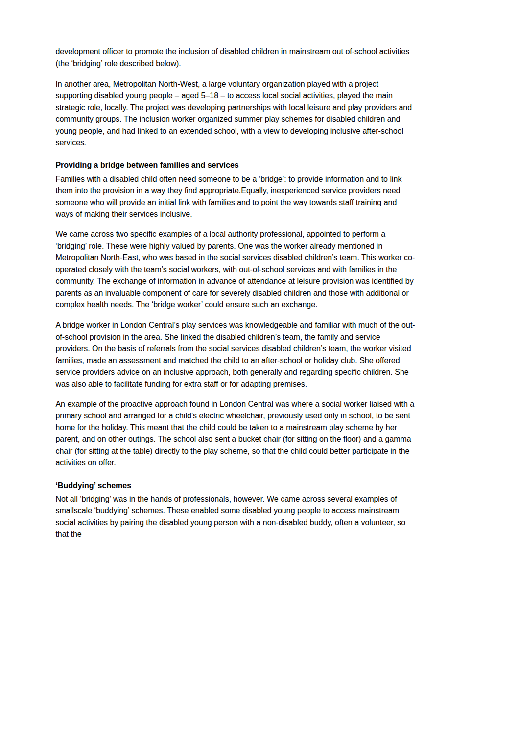development officer to promote the inclusion of disabled children in mainstream out of-school activities (the ‘bridging’ role described below).
In another area, Metropolitan North-West, a large voluntary organization played with a project supporting disabled young people – aged 5–18 – to access local social activities, played the main strategic role, locally. The project was developing partnerships with local leisure and play providers and community groups. The inclusion worker organized summer play schemes for disabled children and young people, and had linked to an extended school, with a view to developing inclusive after-school services.
Providing a bridge between families and services
Families with a disabled child often need someone to be a ‘bridge’: to provide information and to link them into the provision in a way they find appropriate.Equally, inexperienced service providers need someone who will provide an initial link with families and to point the way towards staff training and ways of making their services inclusive.
We came across two specific examples of a local authority professional, appointed to perform a ‘bridging’ role. These were highly valued by parents. One was the worker already mentioned in Metropolitan North-East, who was based in the social services disabled children’s team. This worker co-operated closely with the team’s social workers, with out-of-school services and with families in the community. The exchange of information in advance of attendance at leisure provision was identified by parents as an invaluable component of care for severely disabled children and those with additional or complex health needs. The ‘bridge worker’ could ensure such an exchange.
A bridge worker in London Central’s play services was knowledgeable and familiar with much of the out-of-school provision in the area. She linked the disabled children’s team, the family and service providers. On the basis of referrals from the social services disabled children’s team, the worker visited families, made an assessment and matched the child to an after-school or holiday club. She offered service providers advice on an inclusive approach, both generally and regarding specific children. She was also able to facilitate funding for extra staff or for adapting premises.
An example of the proactive approach found in London Central was where a social worker liaised with a primary school and arranged for a child’s electric wheelchair, previously used only in school, to be sent home for the holiday. This meant that the child could be taken to a mainstream play scheme by her parent, and on other outings. The school also sent a bucket chair (for sitting on the floor) and a gamma chair (for sitting at the table) directly to the play scheme, so that the child could better participate in the activities on offer.
‘Buddying’ schemes
Not all ‘bridging’ was in the hands of professionals, however. We came across several examples of smallscale ‘buddying’ schemes. These enabled some disabled young people to access mainstream social activities by pairing the disabled young person with a non-disabled buddy, often a volunteer, so that the